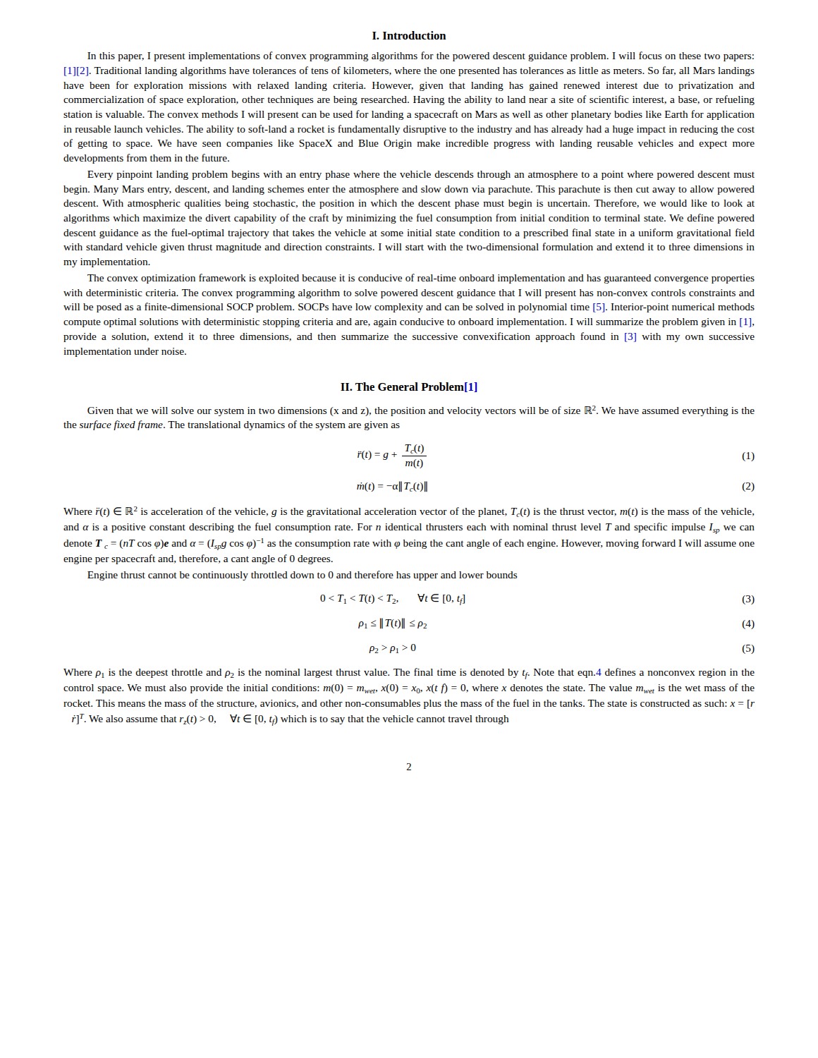I. Introduction
In this paper, I present implementations of convex programming algorithms for the powered descent guidance problem. I will focus on these two papers:[1][2]. Traditional landing algorithms have tolerances of tens of kilometers, where the one presented has tolerances as little as meters. So far, all Mars landings have been for exploration missions with relaxed landing criteria. However, given that landing has gained renewed interest due to privatization and commercialization of space exploration, other techniques are being researched. Having the ability to land near a site of scientific interest, a base, or refueling station is valuable. The convex methods I will present can be used for landing a spacecraft on Mars as well as other planetary bodies like Earth for application in reusable launch vehicles. The ability to soft-land a rocket is fundamentally disruptive to the industry and has already had a huge impact in reducing the cost of getting to space. We have seen companies like SpaceX and Blue Origin make incredible progress with landing reusable vehicles and expect more developments from them in the future.
Every pinpoint landing problem begins with an entry phase where the vehicle descends through an atmosphere to a point where powered descent must begin. Many Mars entry, descent, and landing schemes enter the atmosphere and slow down via parachute. This parachute is then cut away to allow powered descent. With atmospheric qualities being stochastic, the position in which the descent phase must begin is uncertain. Therefore, we would like to look at algorithms which maximize the divert capability of the craft by minimizing the fuel consumption from initial condition to terminal state. We define powered descent guidance as the fuel-optimal trajectory that takes the vehicle at some initial state condition to a prescribed final state in a uniform gravitational field with standard vehicle given thrust magnitude and direction constraints. I will start with the two-dimensional formulation and extend it to three dimensions in my implementation.
The convex optimization framework is exploited because it is conducive of real-time onboard implementation and has guaranteed convergence properties with deterministic criteria. The convex programming algorithm to solve powered descent guidance that I will present has non-convex controls constraints and will be posed as a finite-dimensional SOCP problem. SOCPs have low complexity and can be solved in polynomial time [5]. Interior-point numerical methods compute optimal solutions with deterministic stopping criteria and are, again conducive to onboard implementation. I will summarize the problem given in [1], provide a solution, extend it to three dimensions, and then summarize the successive convexification approach found in [3] with my own successive implementation under noise.
II. The General Problem[1]
Given that we will solve our system in two dimensions (x and z), the position and velocity vectors will be of size ℝ2. We have assumed everything is the the surface fixed frame. The translational dynamics of the system are given as
r̈(t) = g + Tc(t) m(t) (1)
ṁ(t) = −α∥Tc(t)∥ (2)
Where r̈(t) ∈ ℝ2 is acceleration of the vehicle, g is the gravitational acceleration vector of the planet, Tc(t) is the thrust vector, m(t) is the mass of the vehicle, and α is a positive constant describing the fuel consumption rate. For n identical thrusters each with nominal thrust level T and specific impulse Isp we can denote T c = (nT cos φ)e and α = (Ispg cos φ)−1 as the consumption rate with φ being the cant angle of each engine. However, moving forward I will assume one engine per spacecraft and, therefore, a cant angle of 0 degrees.
Engine thrust cannot be continuously throttled down to 0 and therefore has upper and lower bounds
0 < T1 < T(t) < T2, ∀t ∈ [0, tf] (3)
ρ1 ≤ ∥T(t)∥ ≤ ρ2 (4)
ρ2 > ρ1 > 0 (5)
Where ρ1 is the deepest throttle and ρ2 is the nominal largest thrust value. The final time is denoted by tf. Note that eqn.4 defines a nonconvex region in the control space. We must also provide the initial conditions: m(0) = mwet, x(0) = x0, x(t f) = 0, where x denotes the state. The value mwet is the wet mass of the rocket. This means the mass of the structure, avionics, and other non-consumables plus the mass of the fuel in the tanks. The state is constructed as such: x = [r ṙ]T. We also assume that rz(t) > 0, ∀t ∈ [0, tf) which is to say that the vehicle cannot travel through
2